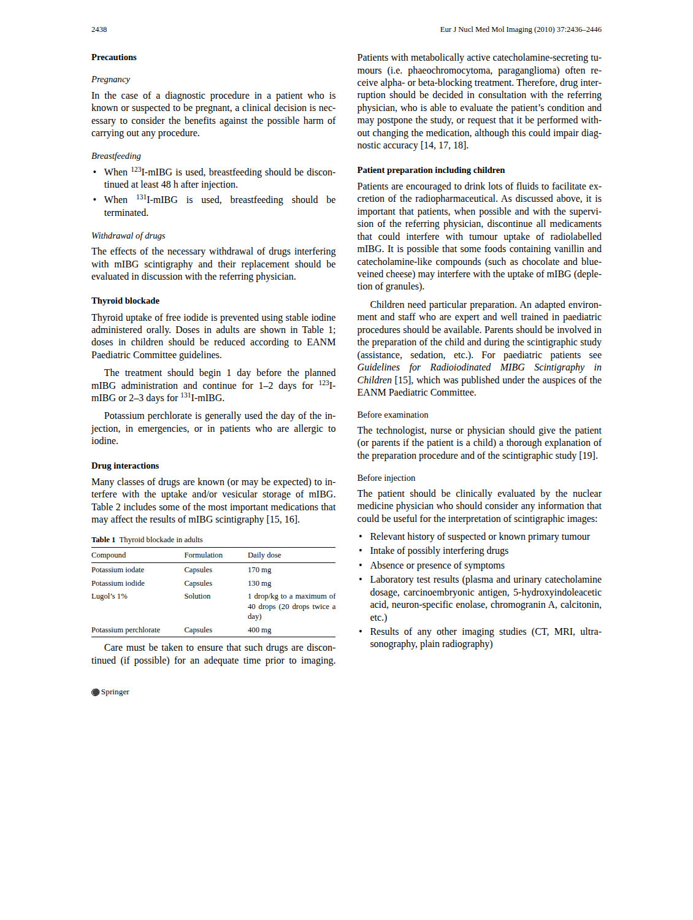2438 Eur J Nucl Med Mol Imaging (2010) 37:2436–2446
Precautions
Pregnancy
In the case of a diagnostic procedure in a patient who is known or suspected to be pregnant, a clinical decision is necessary to consider the benefits against the possible harm of carrying out any procedure.
Breastfeeding
When 123I-mIBG is used, breastfeeding should be discontinued at least 48 h after injection.
When 131I-mIBG is used, breastfeeding should be terminated.
Withdrawal of drugs
The effects of the necessary withdrawal of drugs interfering with mIBG scintigraphy and their replacement should be evaluated in discussion with the referring physician.
Thyroid blockade
Thyroid uptake of free iodide is prevented using stable iodine administered orally. Doses in adults are shown in Table 1; doses in children should be reduced according to EANM Paediatric Committee guidelines.
The treatment should begin 1 day before the planned mIBG administration and continue for 1–2 days for 123I-mIBG or 2–3 days for 131I-mIBG.
Potassium perchlorate is generally used the day of the injection, in emergencies, or in patients who are allergic to iodine.
Drug interactions
Many classes of drugs are known (or may be expected) to interfere with the uptake and/or vesicular storage of mIBG. Table 2 includes some of the most important medications that may affect the results of mIBG scintigraphy [15, 16].
Table 1 Thyroid blockade in adults
| Compound | Formulation | Daily dose |
| --- | --- | --- |
| Potassium iodate | Capsules | 170 mg |
| Potassium iodide | Capsules | 130 mg |
| Lugol’s 1% | Solution | 1 drop/kg to a maximum of 40 drops (20 drops twice a day) |
| Potassium perchlorate | Capsules | 400 mg |
Care must be taken to ensure that such drugs are discontinued (if possible) for an adequate time prior to imaging. Patients with metabolically active catecholamine-secreting tumours (i.e. phaeochromocytoma, paraganglioma) often receive alpha- or beta-blocking treatment. Therefore, drug interruption should be decided in consultation with the referring physician, who is able to evaluate the patient’s condition and may postpone the study, or request that it be performed without changing the medication, although this could impair diagnostic accuracy [14, 17, 18].
Patient preparation including children
Patients are encouraged to drink lots of fluids to facilitate excretion of the radiopharmaceutical. As discussed above, it is important that patients, when possible and with the supervision of the referring physician, discontinue all medicaments that could interfere with tumour uptake of radiolabelled mIBG. It is possible that some foods containing vanillin and catecholamine-like compounds (such as chocolate and blue-veined cheese) may interfere with the uptake of mIBG (depletion of granules).
Children need particular preparation. An adapted environment and staff who are expert and well trained in paediatric procedures should be available. Parents should be involved in the preparation of the child and during the scintigraphic study (assistance, sedation, etc.). For paediatric patients see Guidelines for Radioiodinated MIBG Scintigraphy in Children [15], which was published under the auspices of the EANM Paediatric Committee.
Before examination
The technologist, nurse or physician should give the patient (or parents if the patient is a child) a thorough explanation of the preparation procedure and of the scintigraphic study [19].
Before injection
The patient should be clinically evaluated by the nuclear medicine physician who should consider any information that could be useful for the interpretation of scintigraphic images:
Relevant history of suspected or known primary tumour
Intake of possibly interfering drugs
Absence or presence of symptoms
Laboratory test results (plasma and urinary catecholamine dosage, carcinoembryonic antigen, 5-hydroxyindoleacetic acid, neuron-specific enolase, chromogranin A, calcitonin, etc.)
Results of any other imaging studies (CT, MRI, ultrasonography, plain radiography)
⚫Springer